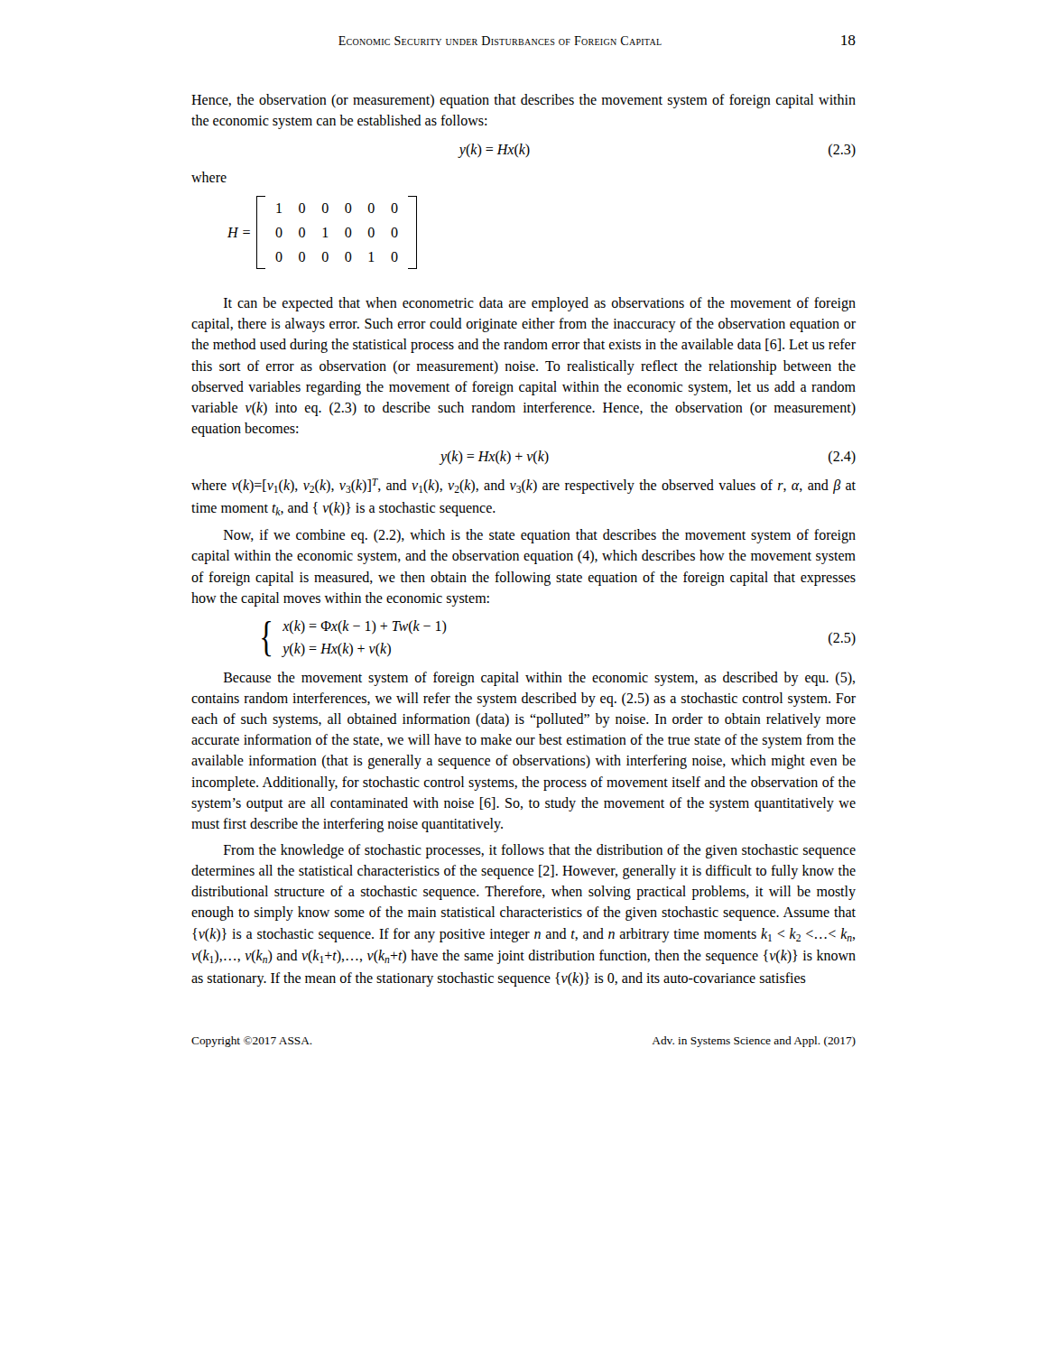Economic Security under Disturbances of Foreign Capital 18
Hence, the observation (or measurement) equation that describes the movement system of foreign capital within the economic system can be established as follows:
y(k) = Hx(k) (2.3)
where
H =
| 1 | 0 | 0 | 0 | 0 | 0 |
| 0 | 0 | 1 | 0 | 0 | 0 |
| 0 | 0 | 0 | 0 | 1 | 0 |
It can be expected that when econometric data are employed as observations of the movement of foreign capital, there is always error. Such error could originate either from the inaccuracy of the observation equation or the method used during the statistical process and the random error that exists in the available data [6]. Let us refer this sort of error as observation (or measurement) noise. To realistically reflect the relationship between the observed variables regarding the movement of foreign capital within the economic system, let us add a random variable v(k) into eq. (2.3) to describe such random interference. Hence, the observation (or measurement) equation becomes:
y(k) = Hx(k) + v(k) (2.4)
where v(k)=[v1(k), v2(k), v3(k)]T, and v1(k), v2(k), and v3(k) are respectively the observed values of r, α, and β at time moment tk, and { v(k)} is a stochastic sequence.
Now, if we combine eq. (2.2), which is the state equation that describes the movement system of foreign capital within the economic system, and the observation equation (4), which describes how the movement system of foreign capital is measured, we then obtain the following state equation of the foreign capital that expresses how the capital moves within the economic system:
{ x(k) = Φx(k − 1) + Tw(k − 1) y(k) = Hx(k) + v(k) (2.5)
Because the movement system of foreign capital within the economic system, as described by equ. (5), contains random interferences, we will refer the system described by eq. (2.5) as a stochastic control system. For each of such systems, all obtained information (data) is “polluted” by noise. In order to obtain relatively more accurate information of the state, we will have to make our best estimation of the true state of the system from the available information (that is generally a sequence of observations) with interfering noise, which might even be incomplete. Additionally, for stochastic control systems, the process of movement itself and the observation of the system’s output are all contaminated with noise [6]. So, to study the movement of the system quantitatively we must first describe the interfering noise quantitatively.
From the knowledge of stochastic processes, it follows that the distribution of the given stochastic sequence determines all the statistical characteristics of the sequence [2]. However, generally it is difficult to fully know the distributional structure of a stochastic sequence. Therefore, when solving practical problems, it will be mostly enough to simply know some of the main statistical characteristics of the given stochastic sequence. Assume that {v(k)} is a stochastic sequence. If for any positive integer n and t, and n arbitrary time moments k1 < k2 <…< kn, v(k1),…, v(kn) and v(k1+t),…, v(kn+t) have the same joint distribution function, then the sequence {v(k)} is known as stationary. If the mean of the stationary stochastic sequence {v(k)} is 0, and its auto-covariance satisfies
Copyright ©2017 ASSA. Adv. in Systems Science and Appl. (2017)